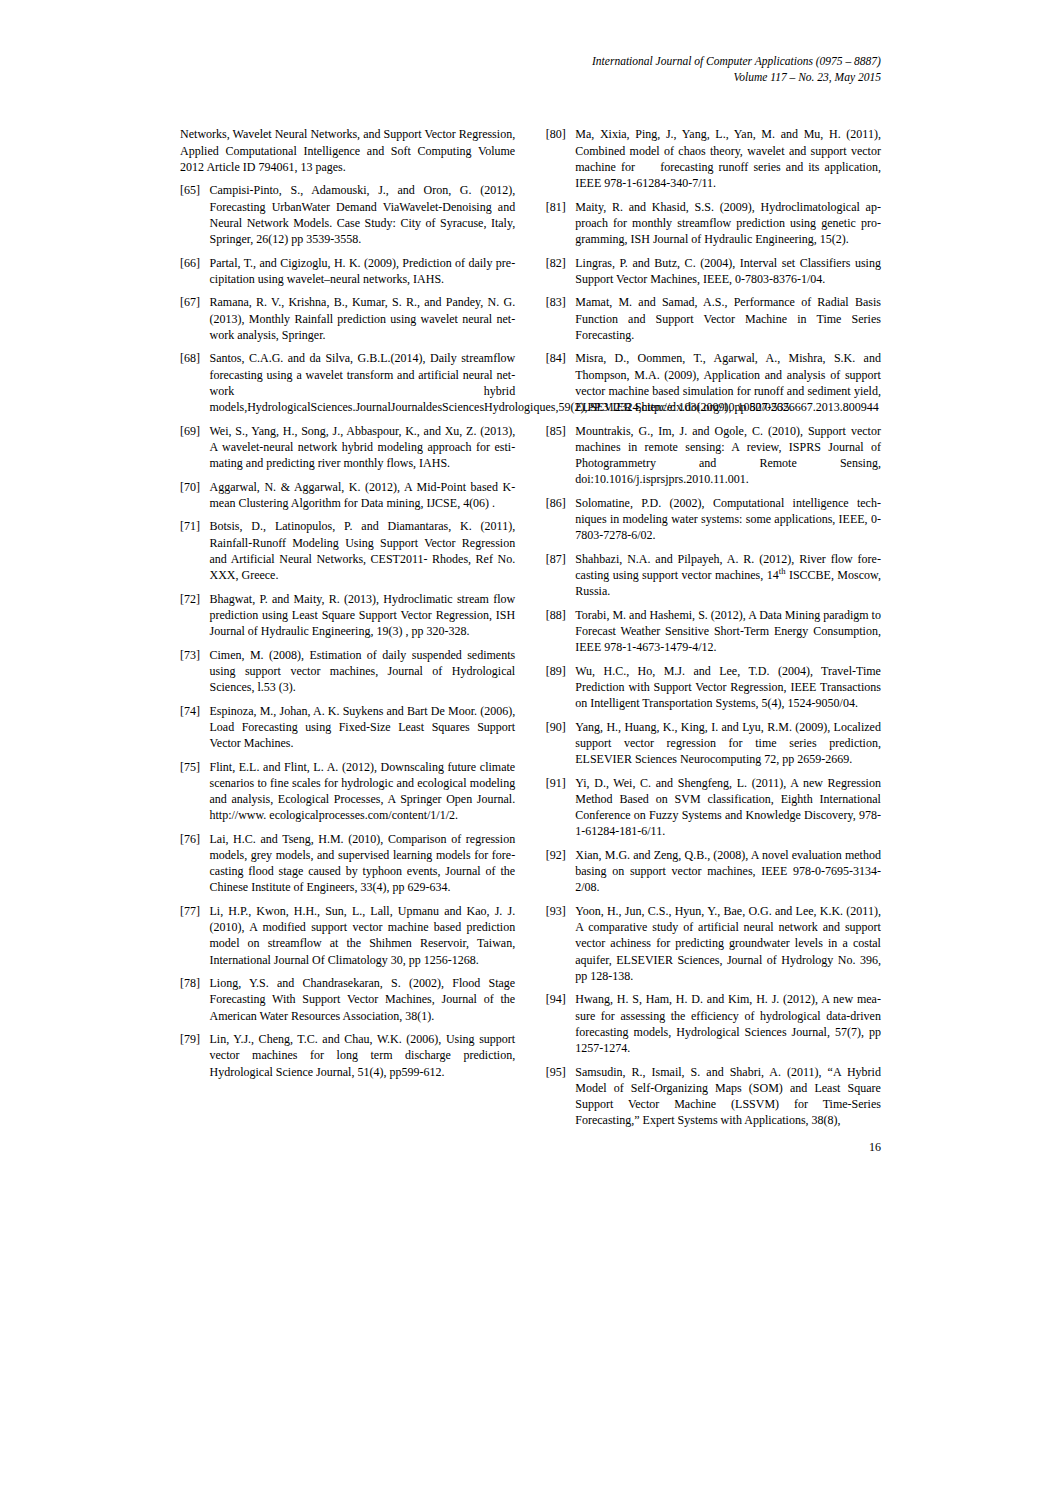International Journal of Computer Applications (0975 – 8887)
Volume 117 – No. 23, May 2015
Networks, Wavelet Neural Networks, and Support Vector Regression, Applied Computational Intelligence and Soft Computing Volume 2012 Article ID 794061, 13 pages.
[65] Campisi-Pinto, S., Adamouski, J., and Oron, G. (2012), Forecasting UrbanWater Demand ViaWavelet-Denoising and Neural Network Models. Case Study: City of Syracuse, Italy, Springer, 26(12) pp 3539-3558.
[66] Partal, T., and Cigizoglu, H. K. (2009), Prediction of daily precipitation using wavelet–neural networks, IAHS.
[67] Ramana, R. V., Krishna, B., Kumar, S. R., and Pandey, N. G. (2013), Monthly Rainfall prediction using wavelet neural network analysis, Springer.
[68] Santos, C.A.G. and da Silva, G.B.L.(2014), Daily streamflow forecasting using a wavelet transform and artificial neural network hybrid models,HydrologicalSciences.JournalJournaldesSciencesHydrologiques,59(2),PP.312324,http://dx.doi.org/10.1080/02626667.2013.800944
[69] Wei, S., Yang, H., Song, J., Abbaspour, K., and Xu, Z. (2013), A wavelet-neural network hybrid modeling approach for estimating and predicting river monthly flows, IAHS.
[70] Aggarwal, N. & Aggarwal, K. (2012), A Mid-Point based K-mean Clustering Algorithm for Data mining, IJCSE, 4(06) .
[71] Botsis, D., Latinopulos, P. and Diamantaras, K. (2011), Rainfall-Runoff Modeling Using Support Vector Regression and Artificial Neural Networks, CEST2011- Rhodes, Ref No. XXX, Greece.
[72] Bhagwat, P. and Maity, R. (2013), Hydroclimatic stream flow prediction using Least Square Support Vector Regression, ISH Journal of Hydraulic Engineering, 19(3) , pp 320-328.
[73] Cimen, M. (2008), Estimation of daily suspended sediments using support vector machines, Journal of Hydrological Sciences, l.53 (3).
[74] Espinoza, M., Johan, A. K. Suykens and Bart De Moor. (2006), Load Forecasting using Fixed-Size Least Squares Support Vector Machines.
[75] Flint, E.L. and Flint, L. A. (2012), Downscaling future climate scenarios to fine scales for hydrologic and ecological modeling and analysis, Ecological Processes, A Springer Open Journal. http://www. ecologicalprocesses.com/content/1/1/2.
[76] Lai, H.C. and Tseng, H.M. (2010), Comparison of regression models, grey models, and supervised learning models for forecasting flood stage caused by typhoon events, Journal of the Chinese Institute of Engineers, 33(4), pp 629-634.
[77] Li, H.P., Kwon, H.H., Sun, L., Lall, Upmanu and Kao, J. J. (2010), A modified support vector machine based prediction model on streamflow at the Shihmen Reservoir, Taiwan, International Journal Of Climatology 30, pp 1256-1268.
[78] Liong, Y.S. and Chandrasekaran, S. (2002), Flood Stage Forecasting With Support Vector Machines, Journal of the American Water Resources Association, 38(1).
[79] Lin, Y.J., Cheng, T.C. and Chau, W.K. (2006), Using support vector machines for long term discharge prediction, Hydrological Science Journal, 51(4), pp599-612.
[80] Ma, Xixia, Ping, J., Yang, L., Yan, M. and Mu, H. (2011), Combined model of chaos theory, wavelet and support vector machine for forecasting runoff series and its application, IEEE 978-1-61284-340-7/11.
[81] Maity, R. and Khasid, S.S. (2009), Hydroclimatological approach for monthly streamflow prediction using genetic programming, ISH Journal of Hydraulic Engineering, 15(2).
[82] Lingras, P. and Butz, C. (2004), Interval set Classifiers using Support Vector Machines, IEEE, 0-7803-8376-1/04.
[83] Mamat, M. and Samad, A.S., Performance of Radial Basis Function and Support Vector Machine in Time Series Forecasting.
[84] Misra, D., Oommen, T., Agarwal, A., Mishra, S.K. and Thompson, M.A. (2009), Application and analysis of support vector machine based simulation for runoff and sediment yield, ELSEVIER Science: 103(2009), pp 527-535.
[85] Mountrakis, G., Im, J. and Ogole, C. (2010), Support vector machines in remote sensing: A review, ISPRS Journal of Photogrammetry and Remote Sensing, doi:10.1016/j.isprsjprs.2010.11.001.
[86] Solomatine, P.D. (2002), Computational intelligence techniques in modeling water systems: some applications, IEEE, 0-7803-7278-6/02.
[87] Shahbazi, N.A. and Pilpayeh, A. R. (2012), River flow forecasting using support vector machines, 14th ISCCBE, Moscow, Russia.
[88] Torabi, M. and Hashemi, S. (2012), A Data Mining paradigm to Forecast Weather Sensitive Short-Term Energy Consumption, IEEE 978-1-4673-1479-4/12.
[89] Wu, H.C., Ho, M.J. and Lee, T.D. (2004), Travel-Time Prediction with Support Vector Regression, IEEE Transactions on Intelligent Transportation Systems, 5(4), 1524-9050/04.
[90] Yang, H., Huang, K., King, I. and Lyu, R.M. (2009), Localized support vector regression for time series prediction, ELSEVIER Sciences Neurocomputing 72, pp 2659-2669.
[91] Yi, D., Wei, C. and Shengfeng, L. (2011), A new Regression Method Based on SVM classification, Eighth International Conference on Fuzzy Systems and Knowledge Discovery, 978-1-61284-181-6/11.
[92] Xian, M.G. and Zeng, Q.B., (2008), A novel evaluation method basing on support vector machines, IEEE 978-0-7695-3134-2/08.
[93] Yoon, H., Jun, C.S., Hyun, Y., Bae, O.G. and Lee, K.K. (2011), A comparative study of artificial neural network and support vector achiness for predicting groundwater levels in a costal aquifer, ELSEVIER Sciences, Journal of Hydrology No. 396, pp 128-138.
[94] Hwang, H. S, Ham, H. D. and Kim, H. J. (2012), A new measure for assessing the efficiency of hydrological data-driven forecasting models, Hydrological Sciences Journal, 57(7), pp 1257-1274.
[95] Samsudin, R., Ismail, S. and Shabri, A. (2011), “A Hybrid Model of Self-Organizing Maps (SOM) and Least Square Support Vector Machine (LSSVM) for Time-Series Forecasting,” Expert Systems with Applications, 38(8),
16